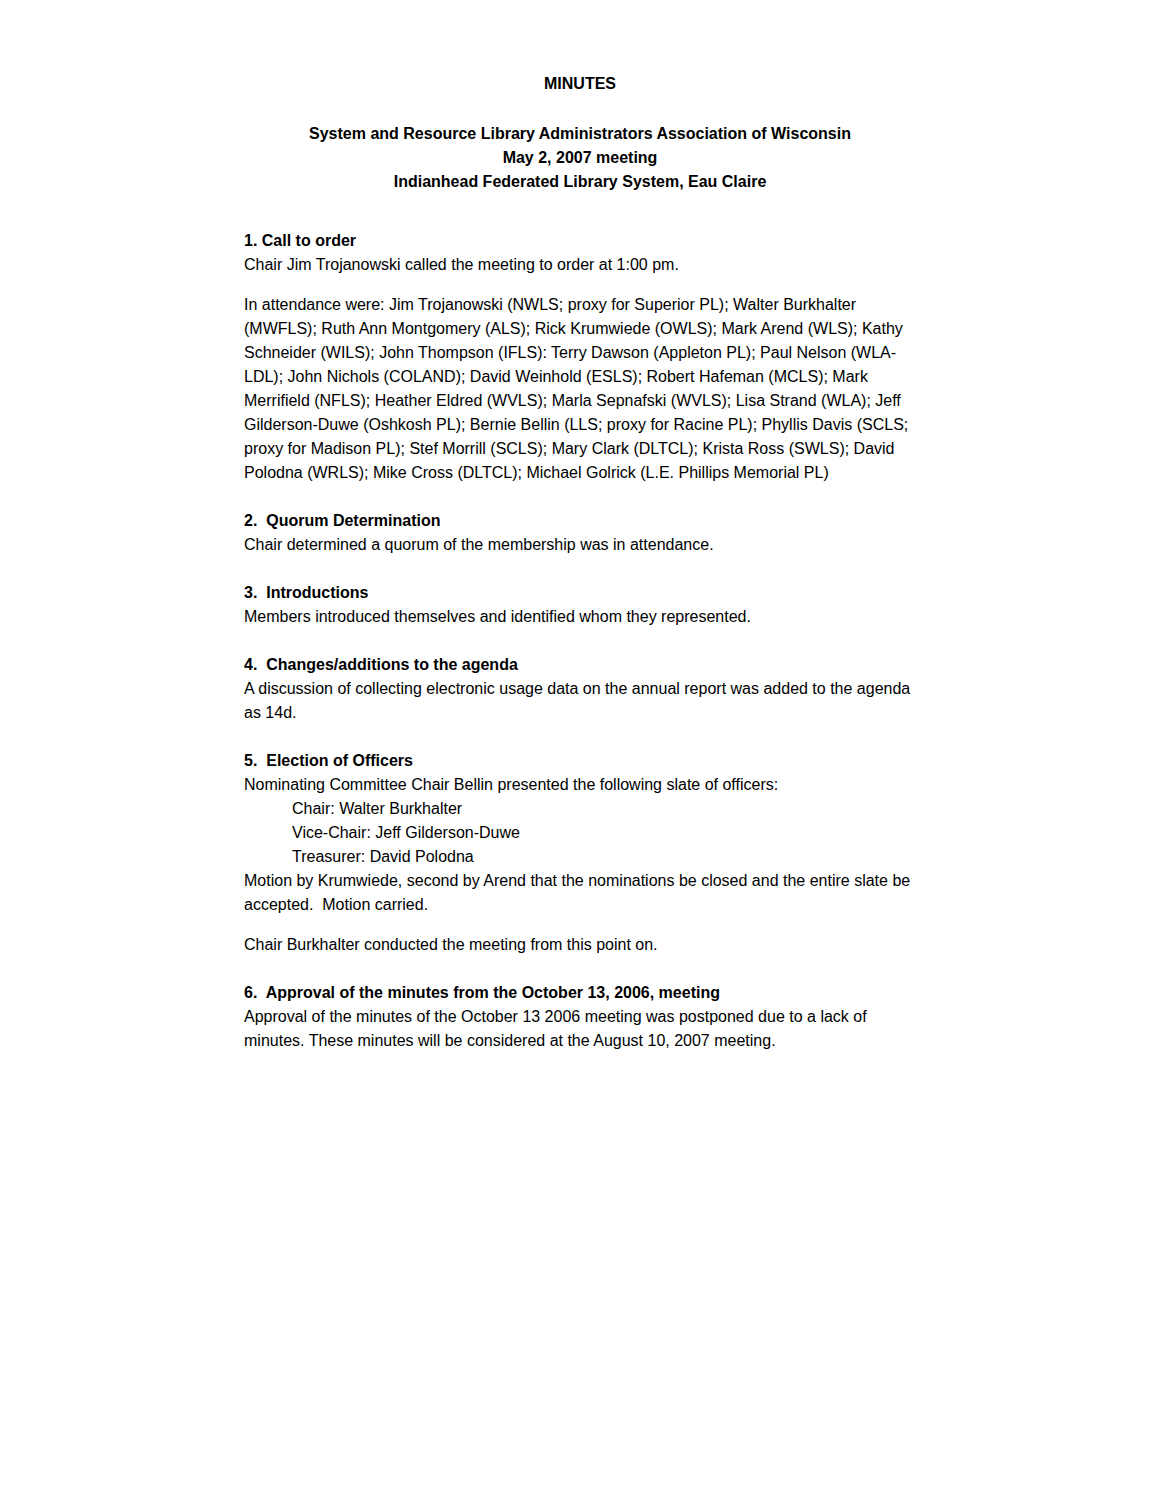MINUTES
System and Resource Library Administrators Association of Wisconsin
May 2, 2007 meeting
Indianhead Federated Library System, Eau Claire
1. Call to order
Chair Jim Trojanowski called the meeting to order at 1:00 pm.
In attendance were: Jim Trojanowski (NWLS; proxy for Superior PL); Walter Burkhalter (MWFLS); Ruth Ann Montgomery (ALS); Rick Krumwiede (OWLS); Mark Arend (WLS); Kathy Schneider (WILS); John Thompson (IFLS): Terry Dawson (Appleton PL); Paul Nelson (WLA-LDL); John Nichols (COLAND); David Weinhold (ESLS); Robert Hafeman (MCLS); Mark Merrifield (NFLS); Heather Eldred (WVLS); Marla Sepnafski (WVLS); Lisa Strand (WLA); Jeff Gilderson-Duwe (Oshkosh PL); Bernie Bellin (LLS; proxy for Racine PL); Phyllis Davis (SCLS; proxy for Madison PL); Stef Morrill (SCLS); Mary Clark (DLTCL); Krista Ross (SWLS); David Polodna (WRLS); Mike Cross (DLTCL); Michael Golrick (L.E. Phillips Memorial PL)
2. Quorum Determination
Chair determined a quorum of the membership was in attendance.
3. Introductions
Members introduced themselves and identified whom they represented.
4. Changes/additions to the agenda
A discussion of collecting electronic usage data on the annual report was added to the agenda as 14d.
5. Election of Officers
Nominating Committee Chair Bellin presented the following slate of officers:
Chair: Walter Burkhalter
Vice-Chair: Jeff Gilderson-Duwe
Treasurer: David Polodna
Motion by Krumwiede, second by Arend that the nominations be closed and the entire slate be accepted. Motion carried.
Chair Burkhalter conducted the meeting from this point on.
6. Approval of the minutes from the October 13, 2006, meeting
Approval of the minutes of the October 13 2006 meeting was postponed due to a lack of minutes. These minutes will be considered at the August 10, 2007 meeting.